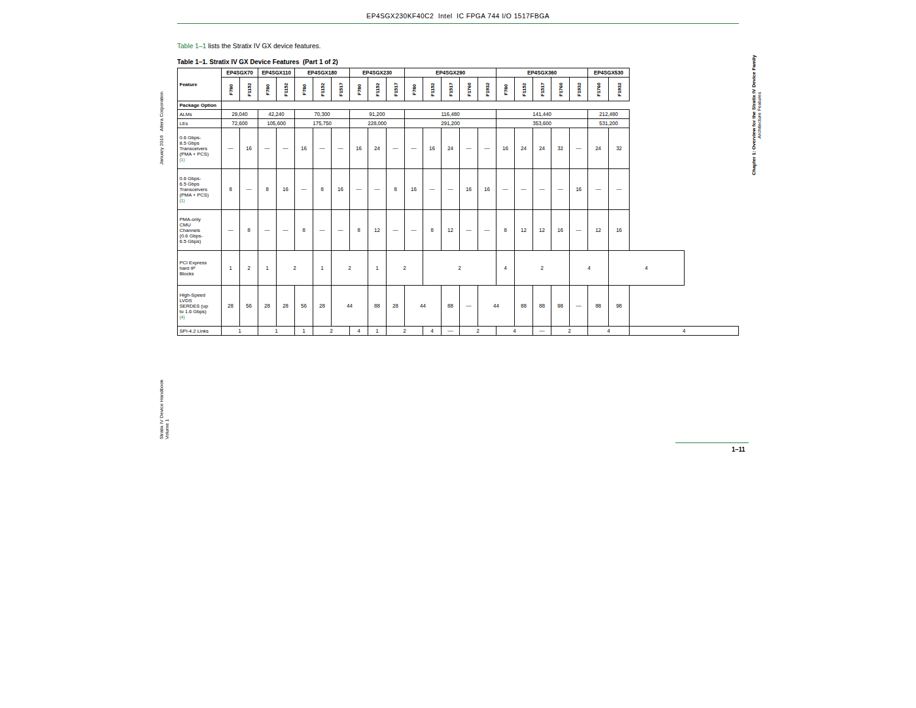EP4SGX230KF40C2 Intel IC FPGA 744 I/O 1517FBGA
Chapter 1: Overview for the Stratix IV Device Family
Architecture Features
January 2016 Altera Corporation
Stratix IV Device Handbook
Volume 1
Table 1–1 lists the Stratix IV GX device features.
Table 1–1. Stratix IV GX Device Features (Part 1 of 2)
| Feature | EP4SGX70 | EP4SGX110 | EP4SGX180 | EP4SGX230 | EP4SGX290 | EP4SGX360 | EP4SGX530 |
| --- | --- | --- | --- | --- | --- | --- | --- |
| F780 | F1152 | F780 | F1152 | F780 | F1152 | F1517 | F780 | F1152 | F1517 | F780 | F1152 | F1517 | F1760 | F1932 | F780 | F1152 | F1517 | F1760 | F1932 | F1760 | F1932 |
| Package Option | |
| ALMs | 29,040 | 42,240 | 70,300 | 91,200 | 116,480 | 141,440 | 212,480 |
| LEs | 72,600 | 105,600 | 175,750 | 228,000 | 291,200 | 353,600 | 531,200 |
| 0.6 Gbps- 8.5 Gbps Transceivers (PMA + PCS) (1) | — | 16 | — | — | 16 | — | — | 16 | 24 | — | — | 16 | 24 | — | — | 16 | 24 | 24 | 32 | — | 24 | 32 |
| 0.6 Gbps- 6.5 Gbps Transceivers (PMA + PCS) (1) | 8 | — | 8 | 16 | — | 8 | 16 | — | — | 8 | 16 | — | — | 16 | 16 | — | — | — | — | 16 | — | — |
| PMA-only CMU Channels (0.6 Gbps- 6.5 Gbps) | — | 8 | — | — | 8 | — | — | 8 | 12 | — | — | 8 | 12 | — | — | 8 | 12 | 12 | 16 | — | 12 | 16 |
| PCI Express hard IP Blocks | 1 | 2 | 1 | 2 | 1 | 2 | 1 | 2 | 2 | 4 | 2 | 4 | 4 |
| High-Speed LVDS SERDES (up to 1.6 Gbps) (4) | 28 | 56 | 28 | 28 | 56 | 28 | 44 | 88 | 28 | 44 | 88 | — | 44 | 88 | 88 | 98 | — | 88 | 98 |
| SPI-4.2 Links | 1 | 1 | 1 | 2 | 4 | 1 | 2 | 4 | — | 2 | 4 | — | 2 | 4 | 4 |
1–11